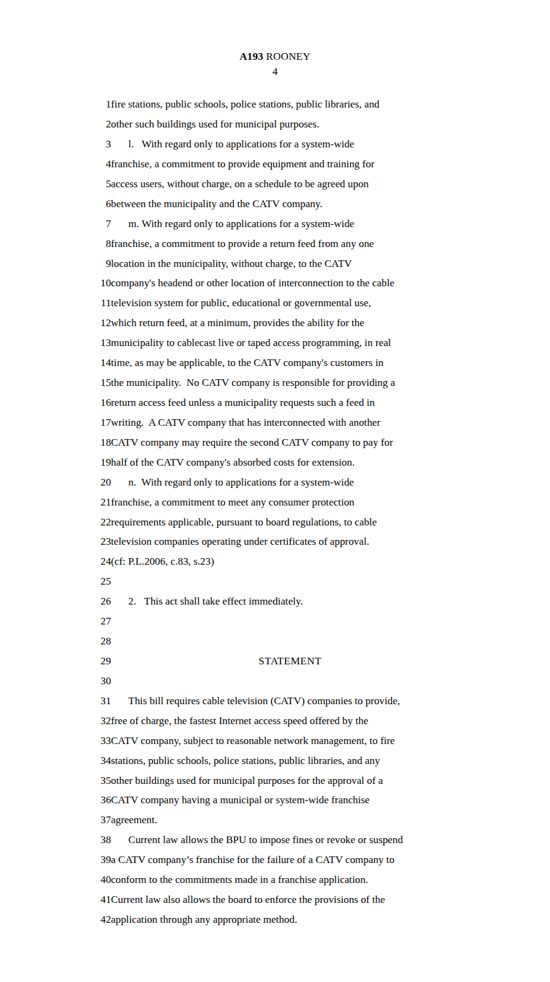A193 ROONEY
4
| 1 | fire stations, public schools, police stations, public libraries, and |
| 2 | other such buildings used for municipal purposes. |
| 3 | l. With regard only to applications for a system-wide |
| 4 | franchise, a commitment to provide equipment and training for |
| 5 | access users, without charge, on a schedule to be agreed upon |
| 6 | between the municipality and the CATV company. |
| 7 | m. With regard only to applications for a system-wide |
| 8 | franchise, a commitment to provide a return feed from any one |
| 9 | location in the municipality, without charge, to the CATV |
| 10 | company's headend or other location of interconnection to the cable |
| 11 | television system for public, educational or governmental use, |
| 12 | which return feed, at a minimum, provides the ability for the |
| 13 | municipality to cablecast live or taped access programming, in real |
| 14 | time, as may be applicable, to the CATV company's customers in |
| 15 | the municipality. No CATV company is responsible for providing a |
| 16 | return access feed unless a municipality requests such a feed in |
| 17 | writing. A CATV company that has interconnected with another |
| 18 | CATV company may require the second CATV company to pay for |
| 19 | half of the CATV company's absorbed costs for extension. |
| 20 | n. With regard only to applications for a system-wide |
| 21 | franchise, a commitment to meet any consumer protection |
| 22 | requirements applicable, pursuant to board regulations, to cable |
| 23 | television companies operating under certificates of approval. |
| 24 | (cf: P.L.2006, c.83, s.23) |
| 25 | |
| 26 | 2. This act shall take effect immediately. |
| 27 | |
| 28 | |
| 29 | STATEMENT |
| 30 | |
| 31 | This bill requires cable television (CATV) companies to provide, |
| 32 | free of charge, the fastest Internet access speed offered by the |
| 33 | CATV company, subject to reasonable network management, to fire |
| 34 | stations, public schools, police stations, public libraries, and any |
| 35 | other buildings used for municipal purposes for the approval of a |
| 36 | CATV company having a municipal or system-wide franchise |
| 37 | agreement. |
| 38 | Current law allows the BPU to impose fines or revoke or suspend |
| 39 | a CATV company’s franchise for the failure of a CATV company to |
| 40 | conform to the commitments made in a franchise application. |
| 41 | Current law also allows the board to enforce the provisions of the |
| 42 | application through any appropriate method. |